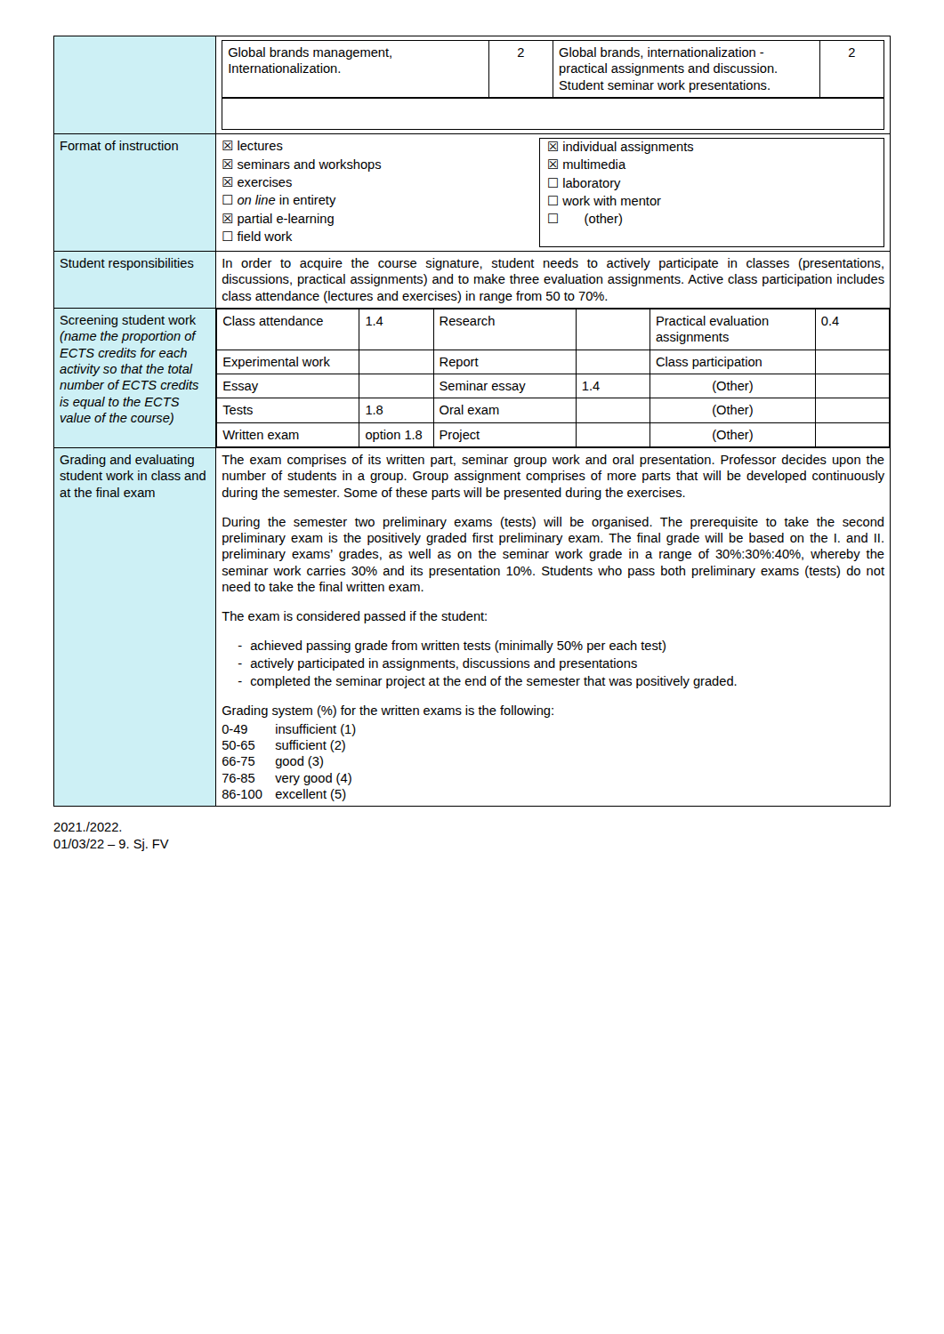| | / Global brands management, Internationalization. / 2 / Global brands, internationalization - practical assignments and discussion. Student seminar work presentations. / 2 / |
| Format of instruction | / ☒ lectures ☒ seminars and workshops ☒ exercises ☐ on line in entirety ☒ partial e-learning ☐ field work / ☒ individual assignments ☒ multimedia ☐ laboratory ☐ work with mentor ☐ (other) / |
| Student responsibilities | In order to acquire the course signature, student needs to actively participate in classes (presentations, discussions, practical assignments) and to make three evaluation assignments. Active class participation includes class attendance (lectures and exercises) in range from 50 to 70%. |
| Screening student work (name the proportion of ECTS credits for each activity so that the total number of ECTS credits is equal to the ECTS value of the course) | / Class attendance / 1.4 / Research / / Practical evaluation assignments / 0.4 / / Experimental work / / Report / / Class participation / / / Essay / / Seminar essay / 1.4 / (Other) / / / Tests / 1.8 / Oral exam / / (Other) / / / Written exam / option 1.8 / Project / / (Other) / / |
| Grading and evaluating student work in class and at the final exam | The exam comprises of its written part, seminar group work and oral presentation. Professor decides upon the number of students in a group. Group assignment comprises of more parts that will be developed continuously during the semester. Some of these parts will be presented during the exercises. During the semester two preliminary exams (tests) will be organised. The prerequisite to take the second preliminary exam is the positively graded first preliminary exam. The final grade will be based on the I. and II. preliminary exams’ grades, as well as on the seminar work grade in a range of 30%:30%:40%, whereby the seminar work carries 30% and its presentation 10%. Students who pass both preliminary exams (tests) do not need to take the final written exam. The exam is considered passed if the student: achieved passing grade from written tests (minimally 50% per each test) actively participated in assignments, discussions and presentations completed the seminar project at the end of the semester that was positively graded. Grading system (%) for the written exams is the following: 0-49 insufficient (1) 50-65 sufficient (2) 66-75 good (3) 76-85 very good (4) 86-100 excellent (5) |
2021./2022.
01/03/22 – 9. Sj. FV